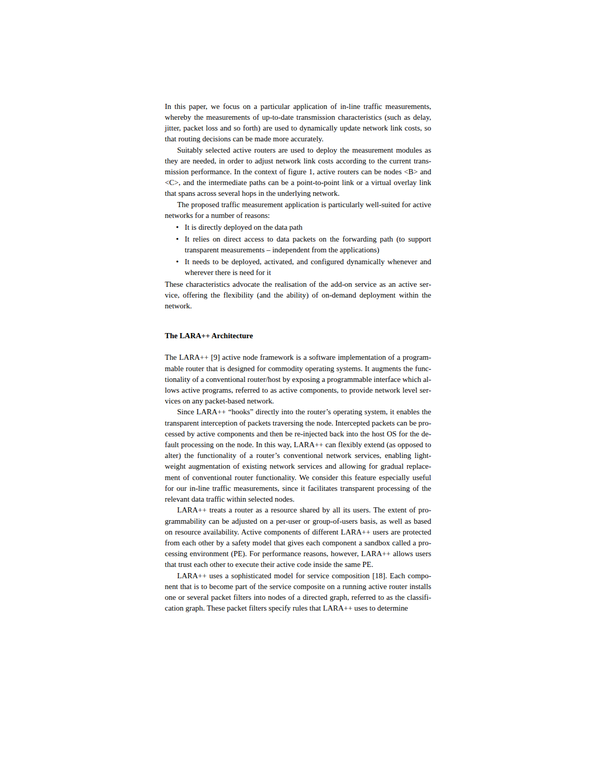In this paper, we focus on a particular application of in-line traffic measurements, whereby the measurements of up-to-date transmission characteristics (such as delay, jitter, packet loss and so forth) are used to dynamically update network link costs, so that routing decisions can be made more accurately.
Suitably selected active routers are used to deploy the measurement modules as they are needed, in order to adjust network link costs according to the current transmission performance. In the context of figure 1, active routers can be nodes <B> and <C>, and the intermediate paths can be a point-to-point link or a virtual overlay link that spans across several hops in the underlying network.
The proposed traffic measurement application is particularly well-suited for active networks for a number of reasons:
It is directly deployed on the data path
It relies on direct access to data packets on the forwarding path (to support transparent measurements – independent from the applications)
It needs to be deployed, activated, and configured dynamically whenever and wherever there is need for it
These characteristics advocate the realisation of the add-on service as an active service, offering the flexibility (and the ability) of on-demand deployment within the network.
The LARA++ Architecture
The LARA++ [9] active node framework is a software implementation of a programmable router that is designed for commodity operating systems. It augments the functionality of a conventional router/host by exposing a programmable interface which allows active programs, referred to as active components, to provide network level services on any packet-based network.
Since LARA++ “hooks” directly into the router’s operating system, it enables the transparent interception of packets traversing the node. Intercepted packets can be processed by active components and then be re-injected back into the host OS for the default processing on the node. In this way, LARA++ can flexibly extend (as opposed to alter) the functionality of a router’s conventional network services, enabling lightweight augmentation of existing network services and allowing for gradual replacement of conventional router functionality. We consider this feature especially useful for our in-line traffic measurements, since it facilitates transparent processing of the relevant data traffic within selected nodes.
LARA++ treats a router as a resource shared by all its users. The extent of programmability can be adjusted on a per-user or group-of-users basis, as well as based on resource availability. Active components of different LARA++ users are protected from each other by a safety model that gives each component a sandbox called a processing environment (PE). For performance reasons, however, LARA++ allows users that trust each other to execute their active code inside the same PE.
LARA++ uses a sophisticated model for service composition [18]. Each component that is to become part of the service composite on a running active router installs one or several packet filters into nodes of a directed graph, referred to as the classification graph. These packet filters specify rules that LARA++ uses to determine